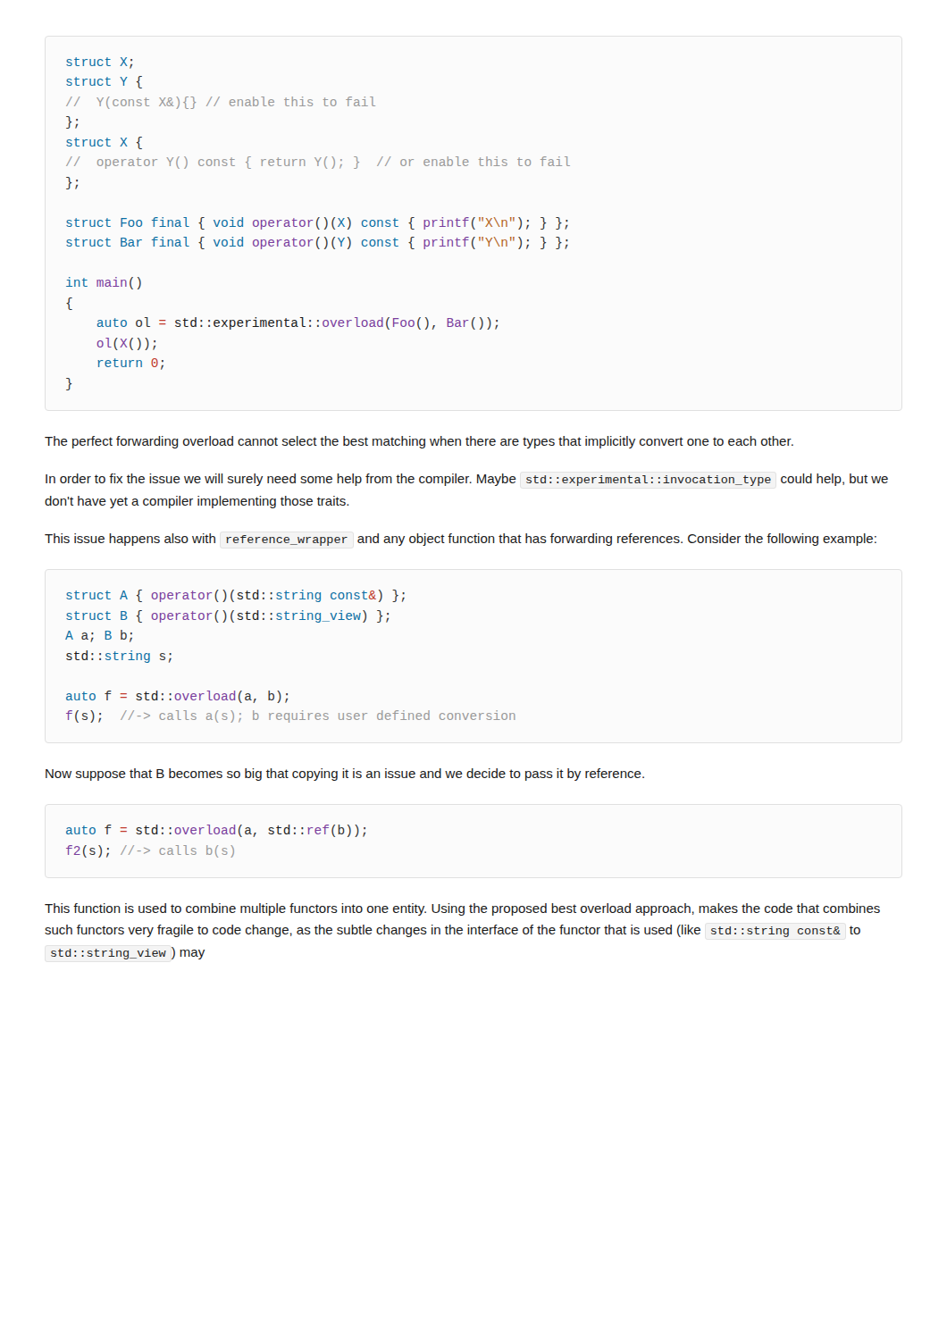struct X;
struct Y {
//  Y(const X&){} // enable this to fail
};
struct X {
//  operator Y() const { return Y(); }  // or enable this to fail
};

struct Foo final { void operator()(X) const { printf("X\n"); } };
struct Bar final { void operator()(Y) const { printf("Y\n"); } };

int main()
{
    auto ol = std::experimental::overload(Foo(), Bar());
    ol(X());
    return 0;
}
The perfect forwarding overload cannot select the best matching when there are types that implicitly convert one to each other.
In order to fix the issue we will surely need some help from the compiler. Maybe std::experimental::invocation_type could help, but we don't have yet a compiler implementing those traits.
This issue happens also with reference_wrapper and any object function that has forwarding references. Consider the following example:
struct A { operator()(std::string const&) };
struct B { operator()(std::string_view) };
A a; B b;
std::string s;

auto f = std::overload(a, b);
f(s);  //-> calls a(s); b requires user defined conversion
Now suppose that B becomes so big that copying it is an issue and we decide to pass it by reference.
auto f = std::overload(a, std::ref(b));
f2(s); //-> calls b(s)
This function is used to combine multiple functors into one entity. Using the proposed best overload approach, makes the code that combines such functors very fragile to code change, as the subtle changes in the interface of the functor that is used (like std::string const& to std::string_view) may